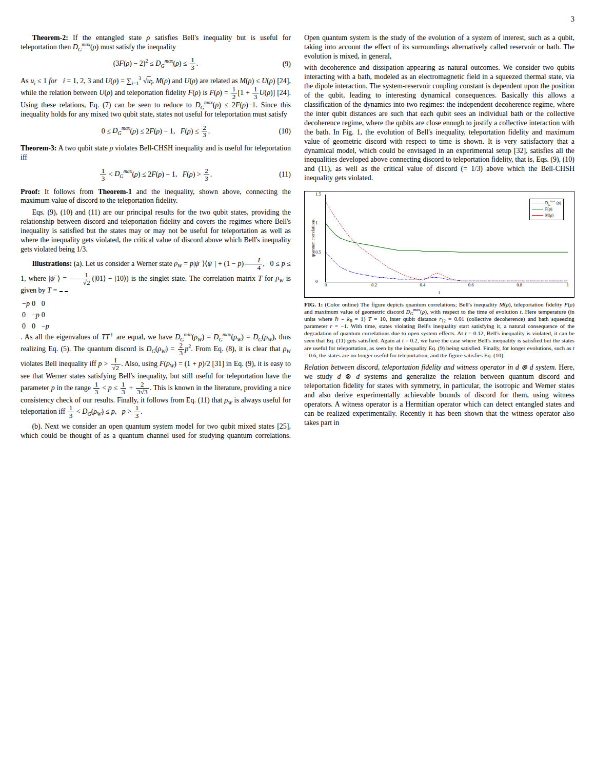3
Theorem-2: If the entangled state ρ satisfies Bell's inequality but is useful for teleportation then DGmax(ρ) must satisfy the inequality
(3F(ρ) − 2)2 ≤ DGmax(ρ) ≤ 13. (9)
As ui ≤ 1 for i = 1, 2, 3 and U(ρ) = ∑i=13 √ui, M(ρ) and U(ρ) are related as M(ρ) ≤ U(ρ) [24], while the relation between U(ρ) and teleportation fidelity F(ρ) is F(ρ) = 12[1 + 13 U(ρ)] [24]. Using these relations, Eq. (7) can be seen to reduce to DGmax(ρ) ≤ 2F(ρ)−1. Since this inequality holds for any mixed two qubit state, states not useful for teleportation must satisfy
0 ≤ DGmax(ρ) ≤ 2F(ρ) − 1, F(ρ) ≤ 23. (10)
Theorem-3: A two qubit state ρ violates Bell-CHSH inequality and is useful for teleportation iff
13 < DGmax(ρ) ≤ 2F(ρ) − 1, F(ρ) > 23. (11)
Proof: It follows from Theorem-1 and the inequality, shown above, connecting the maximum value of discord to the teleportation fidelity.
Eqs. (9), (10) and (11) are our principal results for the two qubit states, providing the relationship between discord and teleportation fidelity and covers the regimes where Bell's inequality is satisfied but the states may or may not be useful for teleportation as well as where the inequality gets violated, the critical value of discord above which Bell's inequality gets violated being 1/3.
Illustrations: (a). Let us consider a Werner state ρW = p|ψ−⟩⟨ψ−| + (1 − p)I 4, 0 ≤ p ≤ 1, where |ψ−⟩ = 1√2(|01⟩ − |10⟩) is the singlet state. The correlation matrix T for ρW is given by T =
| − p | 0 | 0 |
| 0 | − p | 0 |
| 0 | 0 | − p |
. As all the eigenvalues of TT† are equal, we have DGmin(ρW) = DGmax(ρW) = DG(ρW), thus realizing Eq. (5). The quantum discord is DG(ρW) = 23 p2. From Eq. (8), it is clear that ρW violates Bell inequality iff p > 1√2. Also, using F(ρW) = (1 + p)/2 [31] in Eq. (9), it is easy to see that Werner states satisfying Bell's inequality, but still useful for teleportation have the parameter p in the range 13 < p ≤ 13 + 23√3. This is known in the literature, providing a nice consistency check of our results. Finally, it follows from Eq. (11) that ρW is always useful for teleportation iff 13 < DG(ρW) ≤ p, p > 13.
(b). Next we consider an open quantum system model for two qubit mixed states [25], which could be thought of as a quantum channel used for studying quantum correlations. Open quantum system is the study of the evolution of a system of interest, such as a qubit, taking into account the effect of its surroundings alternatively called reservoir or bath. The evolution is mixed, in general,
with decoherence and dissipation appearing as natural outcomes. We consider two qubits interacting with a bath, modeled as an electromagnetic field in a squeezed thermal state, via the dipole interaction. The system-reservoir coupling constant is dependent upon the position of the qubit, leading to interesting dynamical consequences. Basically this allows a classification of the dynamics into two regimes: the independent decoherence regime, where the inter qubit distances are such that each qubit sees an individual bath or the collective decoherence regime, where the qubits are close enough to justify a collective interaction with the bath. In Fig. 1, the evolution of Bell's inequality, teleportation fidelity and maximum value of geometric discord with respect to time is shown. It is very satisfactory that a dynamical model, which could be envisaged in an experimental setup [32], satisfies all the inequalities developed above connecting discord to teleportation fidelity, that is, Eqs. (9), (10) and (11), as well as the critical value of discord (= 1/3) above which the Bell-CHSH inequality gets violated.
quantum correlations 1.5 1 0.5 0 0 0.2 0.4 0.6 0.8 1
DGmax (ρ)
F(ρ)
M(ρ)
t
FIG. 1: (Color online) The figure depicts quantum correlations; Bell's inequality M(ρ), teleportation fidelity F(ρ) and maximum value of geometric discord DGmax(ρ), with respect to the time of evolution t. Here temperature (in units where ℏ ≡ kB = 1) T = 10, inter qubit distance r12 = 0.01 (collective decoherence) and bath squeezing parameter r = −1. With time, states violating Bell's inequality start satisfying it, a natural consequence of the degradation of quantum correlations due to open system effects. At t = 0.12, Bell's inequality is violated, it can be seen that Eq. (11) gets satisfied. Again at t = 0.2, we have the case where Bell's inequality is satisfied but the states are useful for teleportation, as seen by the inequality Eq. (9) being satisfied. Finally, for longer evolutions, such as t = 0.6, the states are no longer useful for teleportation, and the figure satisfies Eq. (10).
Relation between discord, teleportation fidelity and witness operator in d ⊗ d system. Here, we study d ⊗ d systems and generalize the relation between quantum discord and teleportation fidelity for states with symmetry, in particular, the isotropic and Werner states and also derive experimentally achievable bounds of discord for them, using witness operators. A witness operator is a Hermitian operator which can detect entangled states and can be realized experimentally. Recently it has been shown that the witness operator also takes part in